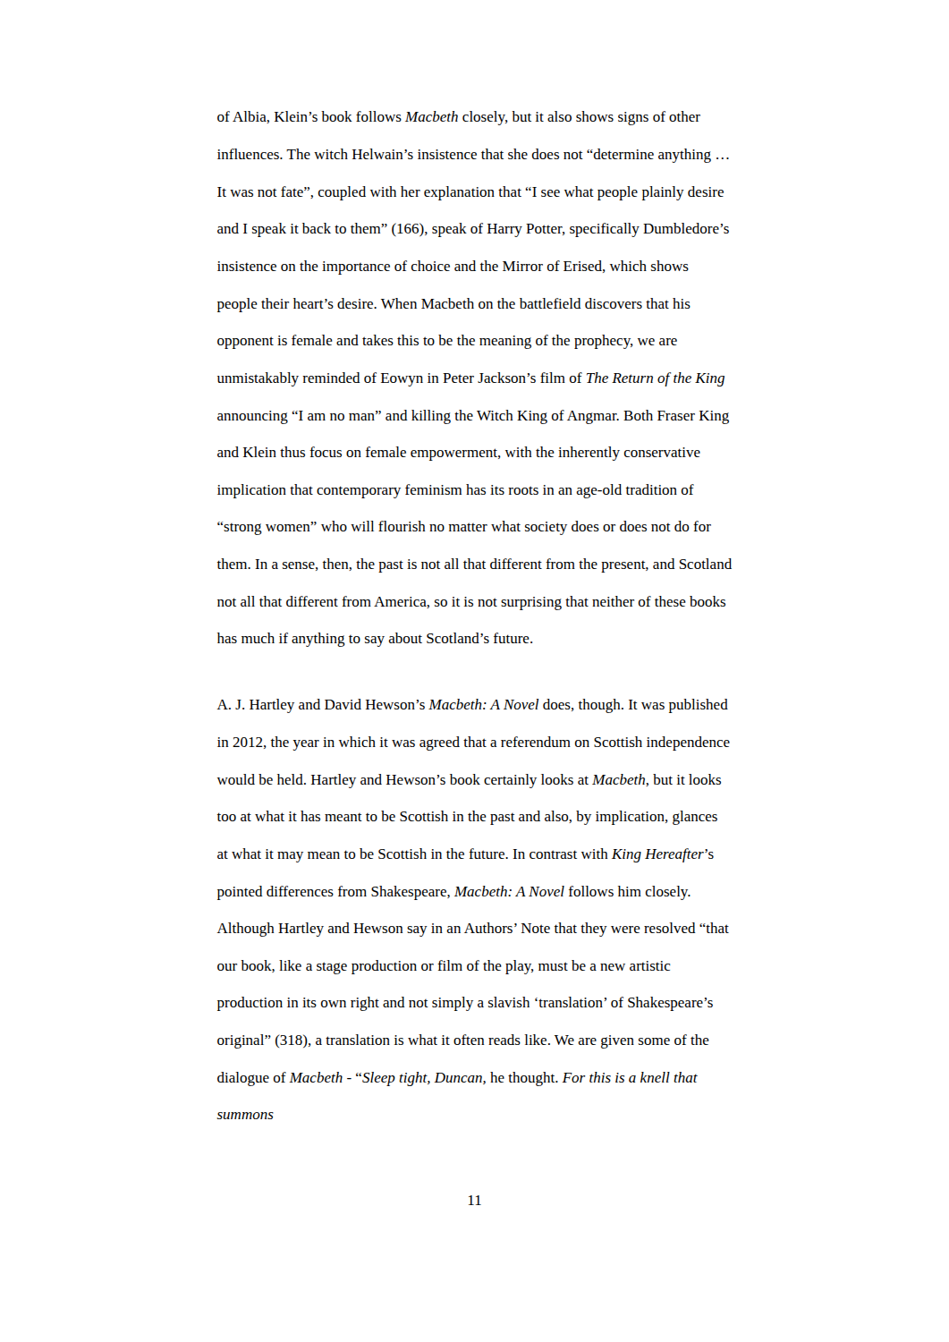of Albia, Klein’s book follows Macbeth closely, but it also shows signs of other influences. The witch Helwain’s insistence that she does not “determine anything … It was not fate”, coupled with her explanation that “I see what people plainly desire and I speak it back to them” (166), speak of Harry Potter, specifically Dumbledore’s insistence on the importance of choice and the Mirror of Erised, which shows people their heart’s desire. When Macbeth on the battlefield discovers that his opponent is female and takes this to be the meaning of the prophecy, we are unmistakably reminded of Eowyn in Peter Jackson’s film of The Return of the King announcing “I am no man” and killing the Witch King of Angmar. Both Fraser King and Klein thus focus on female empowerment, with the inherently conservative implication that contemporary feminism has its roots in an age-old tradition of “strong women” who will flourish no matter what society does or does not do for them. In a sense, then, the past is not all that different from the present, and Scotland not all that different from America, so it is not surprising that neither of these books has much if anything to say about Scotland’s future.
A. J. Hartley and David Hewson’s Macbeth: A Novel does, though. It was published in 2012, the year in which it was agreed that a referendum on Scottish independence would be held. Hartley and Hewson’s book certainly looks at Macbeth, but it looks too at what it has meant to be Scottish in the past and also, by implication, glances at what it may mean to be Scottish in the future. In contrast with King Hereafter’s pointed differences from Shakespeare, Macbeth: A Novel follows him closely. Although Hartley and Hewson say in an Authors’ Note that they were resolved “that our book, like a stage production or film of the play, must be a new artistic production in its own right and not simply a slavish ‘translation’ of Shakespeare’s original” (318), a translation is what it often reads like. We are given some of the dialogue of Macbeth - “Sleep tight, Duncan, he thought. For this is a knell that summons
11